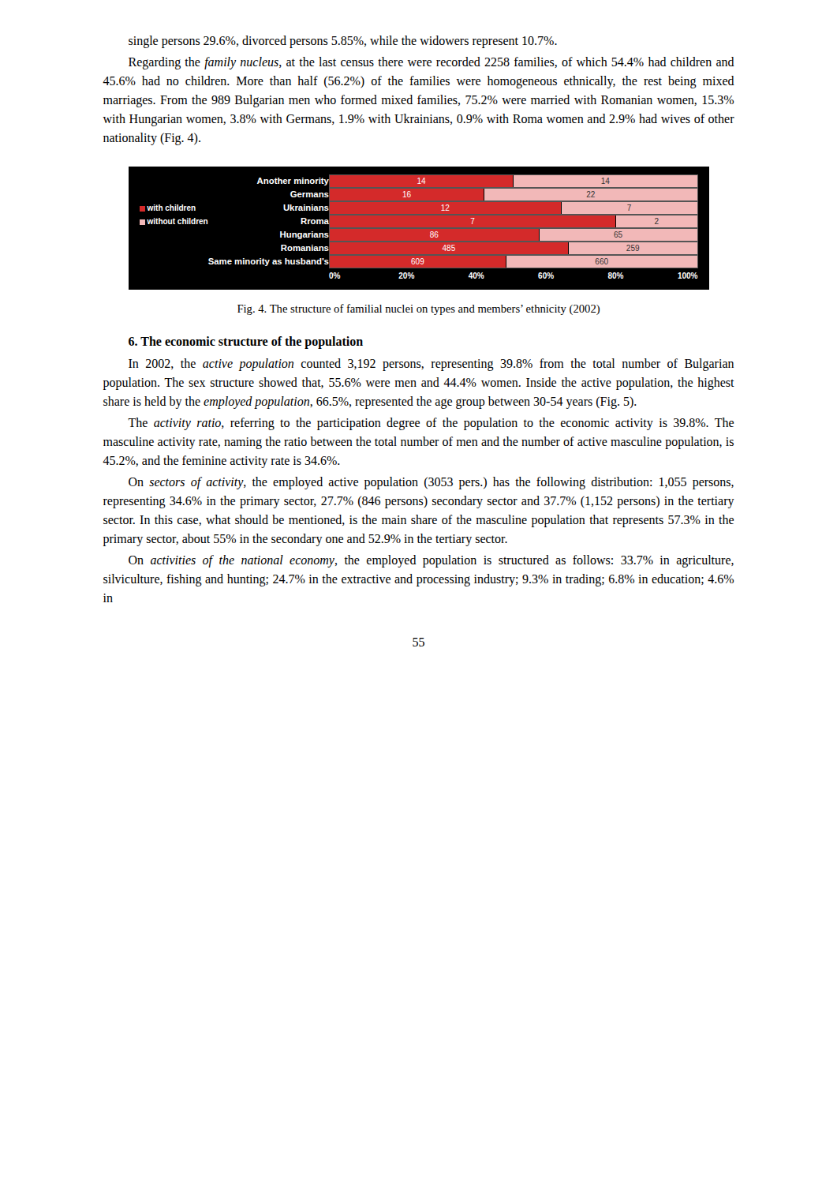single persons 29.6%, divorced persons 5.85%, while the widowers represent 10.7%.
Regarding the family nucleus, at the last census there were recorded 2258 families, of which 54.4% had children and 45.6% had no children. More than half (56.2%) of the families were homogeneous ethnically, the rest being mixed marriages. From the 989 Bulgarian men who formed mixed families, 75.2% were married with Romanian women, 15.3% with Hungarian women, 3.8% with Germans, 1.9% with Ukrainians, 0.9% with Roma women and 2.9% had wives of other nationality (Fig. 4).
| | Another minority | 14 14 |
| | Germans | 16 22 |
| with children | Ukrainians | 12 7 |
| without children | Rroma | 7 2 |
| | Hungarians | 86 65 |
| | Romanians | 485 259 |
| | Same minority as husband's | 609 660 |
| | | 0% 20% 40% 60% 80% 100% |
Fig. 4. The structure of familial nuclei on types and members’ ethnicity (2002)
6. The economic structure of the population
In 2002, the active population counted 3,192 persons, representing 39.8% from the total number of Bulgarian population. The sex structure showed that, 55.6% were men and 44.4% women. Inside the active population, the highest share is held by the employed population, 66.5%, represented the age group between 30-54 years (Fig. 5).
The activity ratio, referring to the participation degree of the population to the economic activity is 39.8%. The masculine activity rate, naming the ratio between the total number of men and the number of active masculine population, is 45.2%, and the feminine activity rate is 34.6%.
On sectors of activity, the employed active population (3053 pers.) has the following distribution: 1,055 persons, representing 34.6% in the primary sector, 27.7% (846 persons) secondary sector and 37.7% (1,152 persons) in the tertiary sector. In this case, what should be mentioned, is the main share of the masculine population that represents 57.3% in the primary sector, about 55% in the secondary one and 52.9% in the tertiary sector.
On activities of the national economy, the employed population is structured as follows: 33.7% in agriculture, silviculture, fishing and hunting; 24.7% in the extractive and processing industry; 9.3% in trading; 6.8% in education; 4.6% in
55